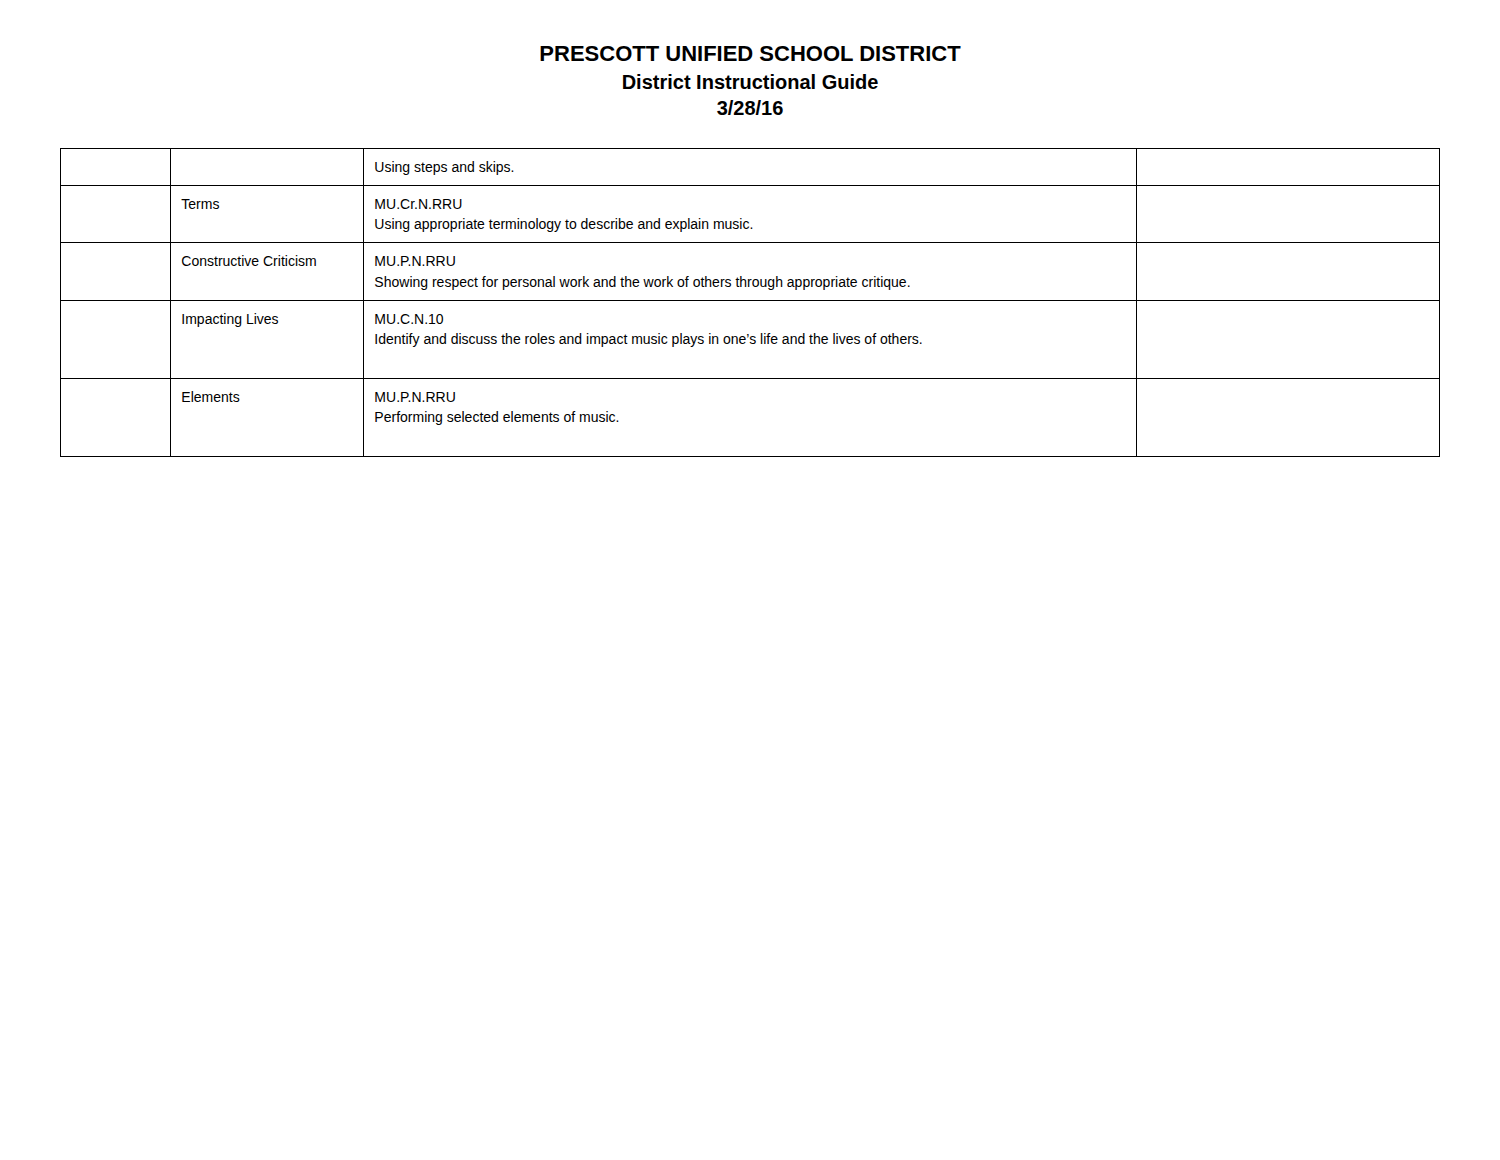PRESCOTT UNIFIED SCHOOL DISTRICT
District Instructional Guide
3/28/16
| | | Using steps and skips. | |
| | Terms | MU.Cr.N.RRU Using appropriate terminology to describe and explain music. | |
| | Constructive Criticism | MU.P.N.RRU Showing respect for personal work and the work of others through appropriate critique. | |
| | Impacting Lives | MU.C.N.10 Identify and discuss the roles and impact music plays in one’s life and the lives of others. | |
| | Elements | MU.P.N.RRU Performing selected elements of music. | |